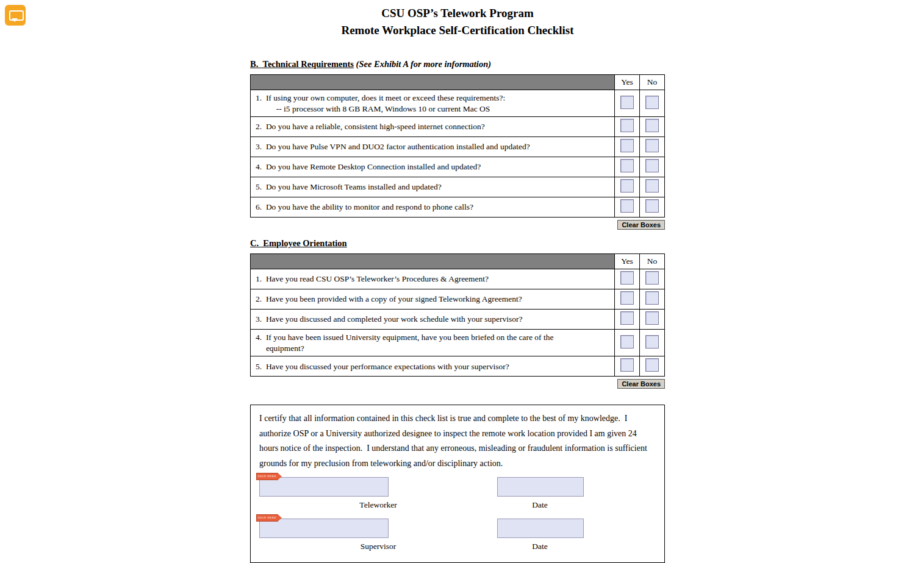CSU OSP’s Telework Program
Remote Workplace Self-Certification Checklist
B. Technical Requirements (See Exhibit A for more information)
| | Yes | No |
| --- | --- | --- |
| 1. If using your own computer, does it meet or exceed these requirements?: -- i5 processor with 8 GB RAM, Windows 10 or current Mac OS | | |
| 2. Do you have a reliable, consistent high-speed internet connection? | | |
| 3. Do you have Pulse VPN and DUO2 factor authentication installed and updated? | | |
| 4. Do you have Remote Desktop Connection installed and updated? | | |
| 5. Do you have Microsoft Teams installed and updated? | | |
| 6. Do you have the ability to monitor and respond to phone calls? | | |
Clear Boxes
C. Employee Orientation
| | Yes | No |
| --- | --- | --- |
| 1. Have you read CSU OSP’s Teleworker’s Procedures & Agreement? | | |
| 2. Have you been provided with a copy of your signed Teleworking Agreement? | | |
| 3. Have you discussed and completed your work schedule with your supervisor? | | |
| 4. If you have been issued University equipment, have you been briefed on the care of the equipment? | | |
| 5. Have you discussed your performance expectations with your supervisor? | | |
Clear Boxes
I certify that all information contained in this check list is true and complete to the best of my knowledge. I authorize OSP or a University authorized designee to inspect the remote work location provided I am given 24 hours notice of the inspection. I understand that any erroneous, misleading or fraudulent information is sufficient grounds for my preclusion from teleworking and/or disciplinary action.
| SIGN HERE Teleworker | Date |
| SIGN HERE Supervisor | Date |